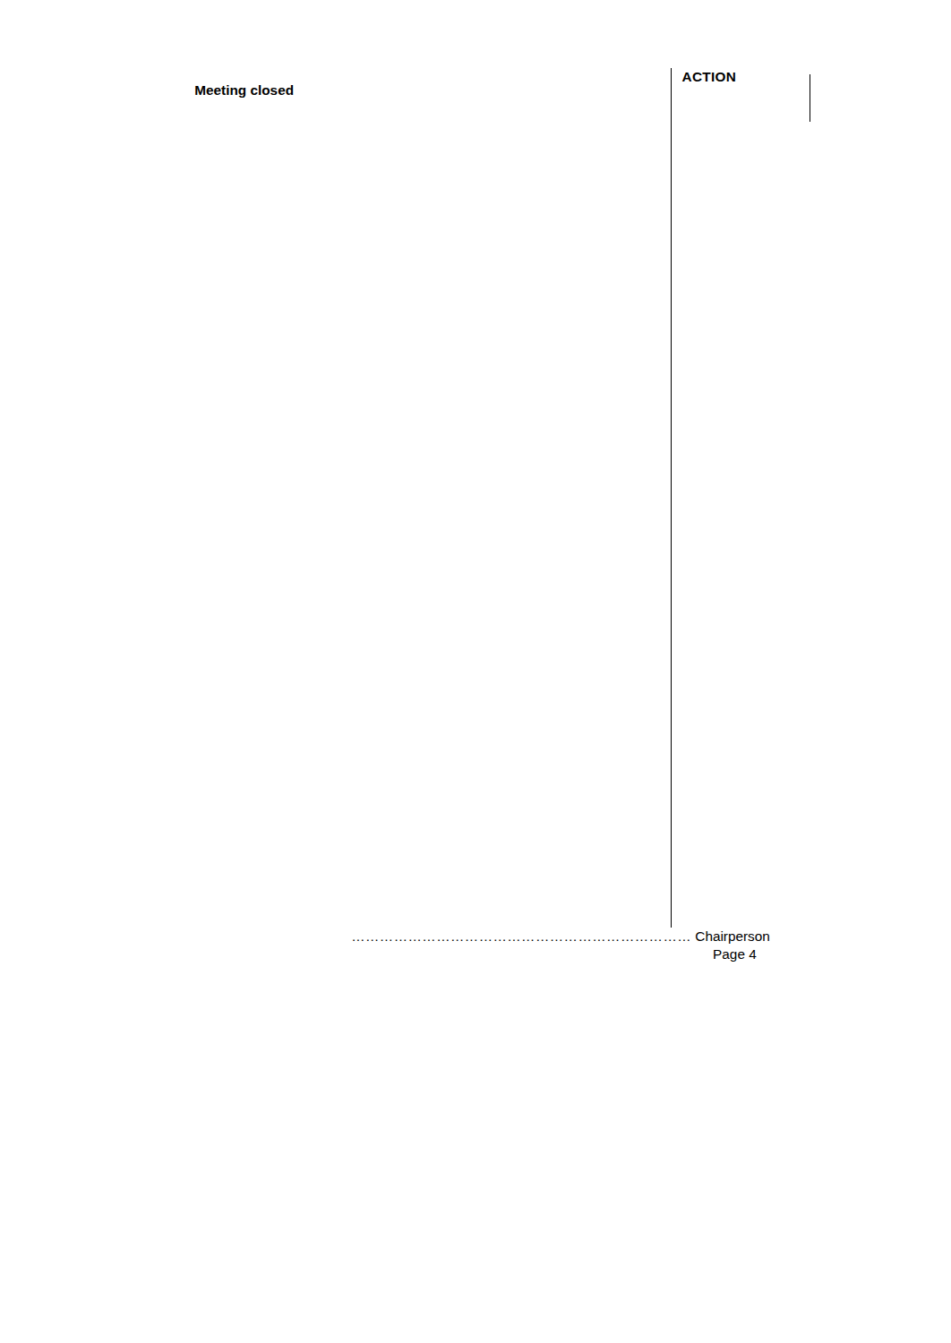Meeting closed
ACTION
……………………………………………………………… Chairperson Page 4